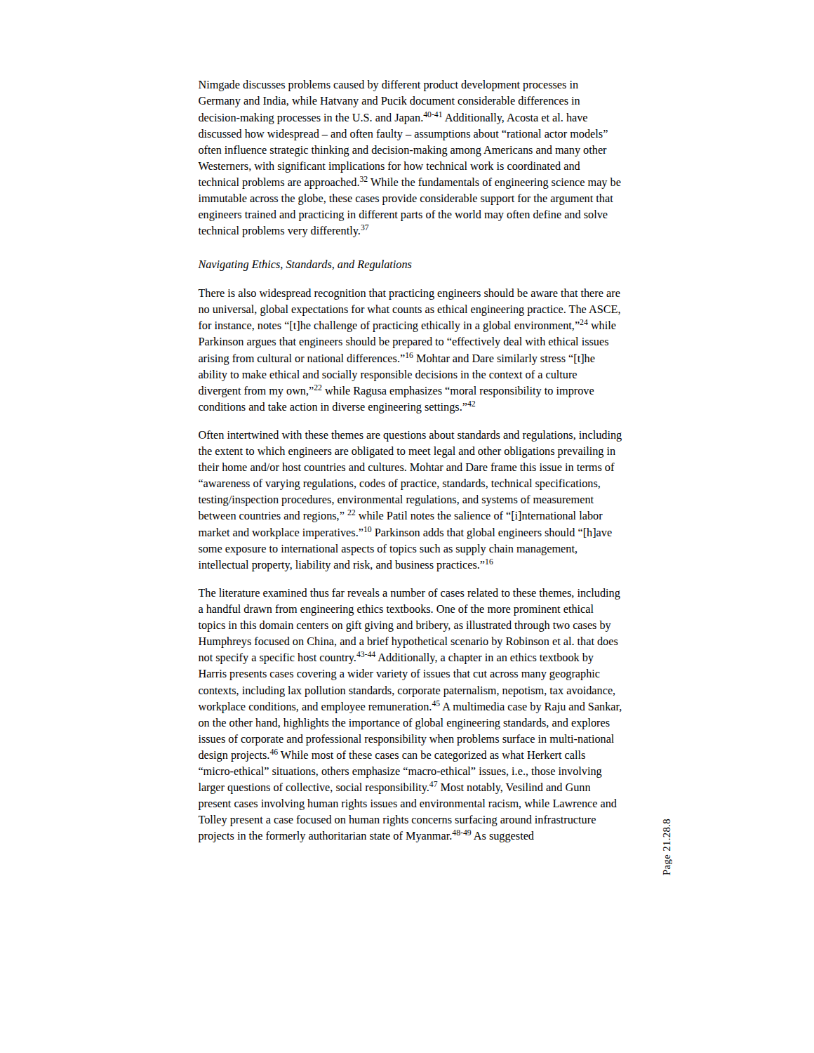Nimgade discusses problems caused by different product development processes in Germany and India, while Hatvany and Pucik document considerable differences in decision-making processes in the U.S. and Japan.40-41 Additionally, Acosta et al. have discussed how widespread – and often faulty – assumptions about “rational actor models” often influence strategic thinking and decision-making among Americans and many other Westerners, with significant implications for how technical work is coordinated and technical problems are approached.32 While the fundamentals of engineering science may be immutable across the globe, these cases provide considerable support for the argument that engineers trained and practicing in different parts of the world may often define and solve technical problems very differently.37
Navigating Ethics, Standards, and Regulations
There is also widespread recognition that practicing engineers should be aware that there are no universal, global expectations for what counts as ethical engineering practice. The ASCE, for instance, notes “[t]he challenge of practicing ethically in a global environment,”24 while Parkinson argues that engineers should be prepared to “effectively deal with ethical issues arising from cultural or national differences.”16 Mohtar and Dare similarly stress “[t]he ability to make ethical and socially responsible decisions in the context of a culture divergent from my own,”22 while Ragusa emphasizes “moral responsibility to improve conditions and take action in diverse engineering settings.”42
Often intertwined with these themes are questions about standards and regulations, including the extent to which engineers are obligated to meet legal and other obligations prevailing in their home and/or host countries and cultures. Mohtar and Dare frame this issue in terms of “awareness of varying regulations, codes of practice, standards, technical specifications, testing/inspection procedures, environmental regulations, and systems of measurement between countries and regions,” 22 while Patil notes the salience of “[i]nternational labor market and workplace imperatives.”10 Parkinson adds that global engineers should “[h]ave some exposure to international aspects of topics such as supply chain management, intellectual property, liability and risk, and business practices.”16
The literature examined thus far reveals a number of cases related to these themes, including a handful drawn from engineering ethics textbooks. One of the more prominent ethical topics in this domain centers on gift giving and bribery, as illustrated through two cases by Humphreys focused on China, and a brief hypothetical scenario by Robinson et al. that does not specify a specific host country.43-44 Additionally, a chapter in an ethics textbook by Harris presents cases covering a wider variety of issues that cut across many geographic contexts, including lax pollution standards, corporate paternalism, nepotism, tax avoidance, workplace conditions, and employee remuneration.45 A multimedia case by Raju and Sankar, on the other hand, highlights the importance of global engineering standards, and explores issues of corporate and professional responsibility when problems surface in multi-national design projects.46 While most of these cases can be categorized as what Herkert calls “micro-ethical” situations, others emphasize “macro-ethical” issues, i.e., those involving larger questions of collective, social responsibility.47 Most notably, Vesilind and Gunn present cases involving human rights issues and environmental racism, while Lawrence and Tolley present a case focused on human rights concerns surfacing around infrastructure projects in the formerly authoritarian state of Myanmar.48-49 As suggested
Page 21.28.8